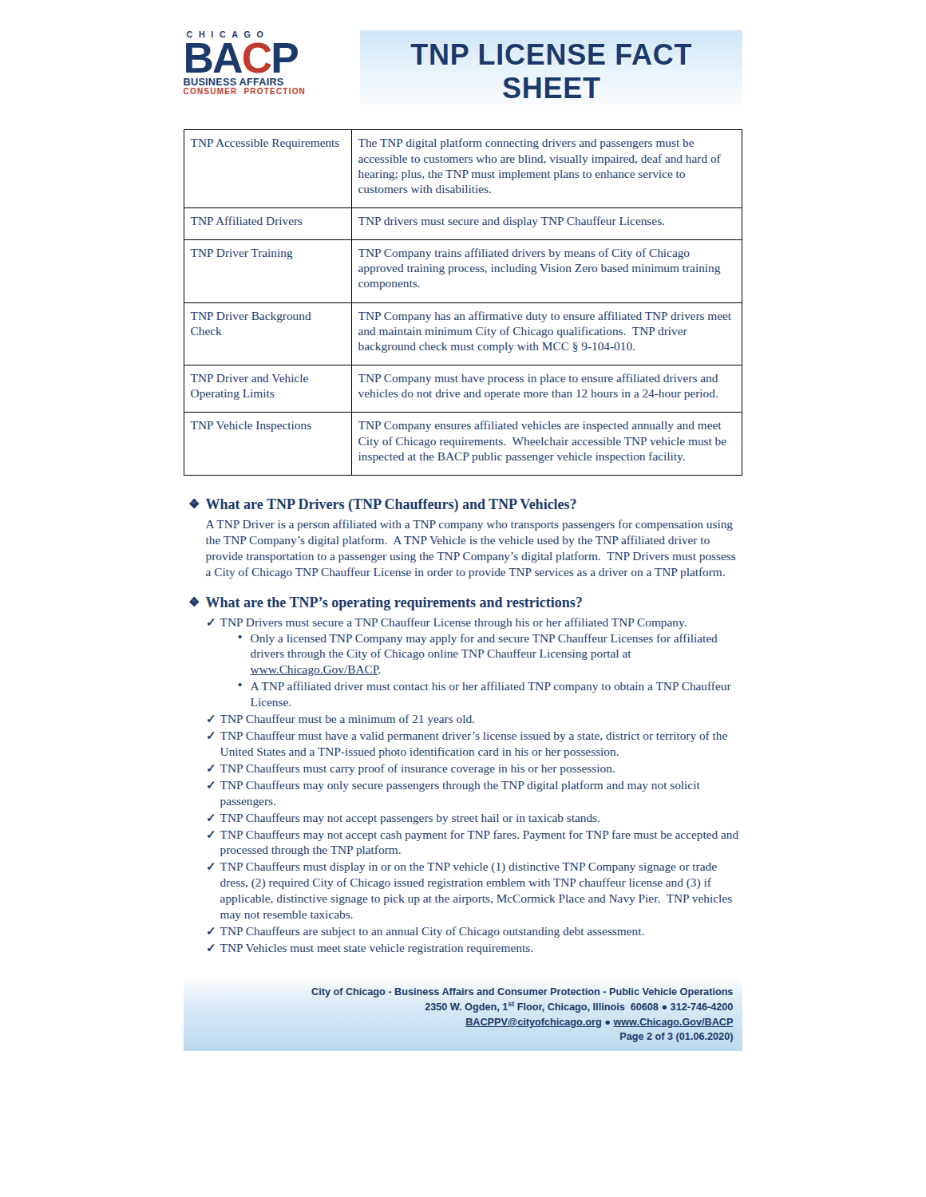C H I C A G O
BACP
BUSINESS AFFAIRS
CONSUMER PROTECTION
TNP LICENSE FACT SHEET
| TNP Accessible Requirements | The TNP digital platform connecting drivers and passengers must be accessible to customers who are blind, visually impaired, deaf and hard of hearing; plus, the TNP must implement plans to enhance service to customers with disabilities. |
| TNP Affiliated Drivers | TNP drivers must secure and display TNP Chauffeur Licenses. |
| TNP Driver Training | TNP Company trains affiliated drivers by means of City of Chicago approved training process, including Vision Zero based minimum training components. |
| TNP Driver Background Check | TNP Company has an affirmative duty to ensure affiliated TNP drivers meet and maintain minimum City of Chicago qualifications. TNP driver background check must comply with MCC § 9-104-010. |
| TNP Driver and Vehicle Operating Limits | TNP Company must have process in place to ensure affiliated drivers and vehicles do not drive and operate more than 12 hours in a 24-hour period. |
| TNP Vehicle Inspections | TNP Company ensures affiliated vehicles are inspected annually and meet City of Chicago requirements. Wheelchair accessible TNP vehicle must be inspected at the BACP public passenger vehicle inspection facility. |
What are TNP Drivers (TNP Chauffeurs) and TNP Vehicles?
A TNP Driver is a person affiliated with a TNP company who transports passengers for compensation using the TNP Company’s digital platform. A TNP Vehicle is the vehicle used by the TNP affiliated driver to provide transportation to a passenger using the TNP Company’s digital platform. TNP Drivers must possess a City of Chicago TNP Chauffeur License in order to provide TNP services as a driver on a TNP platform.
What are the TNP’s operating requirements and restrictions?
TNP Drivers must secure a TNP Chauffeur License through his or her affiliated TNP Company.
Only a licensed TNP Company may apply for and secure TNP Chauffeur Licenses for affiliated drivers through the City of Chicago online TNP Chauffeur Licensing portal at www.Chicago.Gov/BACP.
A TNP affiliated driver must contact his or her affiliated TNP company to obtain a TNP Chauffeur License.
TNP Chauffeur must be a minimum of 21 years old.
TNP Chauffeur must have a valid permanent driver’s license issued by a state, district or territory of the United States and a TNP-issued photo identification card in his or her possession.
TNP Chauffeurs must carry proof of insurance coverage in his or her possession.
TNP Chauffeurs may only secure passengers through the TNP digital platform and may not solicit passengers.
TNP Chauffeurs may not accept passengers by street hail or in taxicab stands.
TNP Chauffeurs may not accept cash payment for TNP fares. Payment for TNP fare must be accepted and processed through the TNP platform.
TNP Chauffeurs must display in or on the TNP vehicle (1) distinctive TNP Company signage or trade dress, (2) required City of Chicago issued registration emblem with TNP chauffeur license and (3) if applicable, distinctive signage to pick up at the airports, McCormick Place and Navy Pier. TNP vehicles may not resemble taxicabs.
TNP Chauffeurs are subject to an annual City of Chicago outstanding debt assessment.
TNP Vehicles must meet state vehicle registration requirements.
City of Chicago - Business Affairs and Consumer Protection - Public Vehicle Operations
2350 W. Ogden, 1st Floor, Chicago, Illinois 60608 ● 312-746-4200
BACPPV@cityofchicago.org ● www.Chicago.Gov/BACP
Page 2 of 3 (01.06.2020)